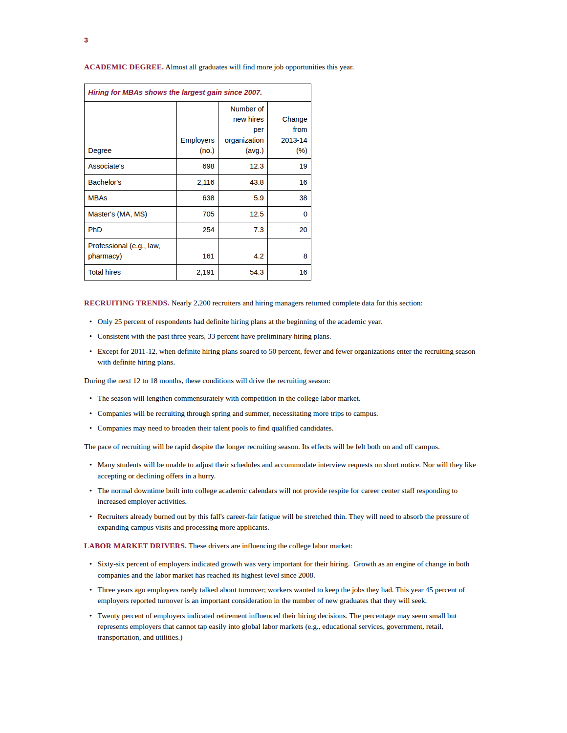3
ACADEMIC DEGREE. Almost all graduates will find more job opportunities this year.
Hiring for MBAs shows the largest gain since 2007.
| Degree | Employers (no.) | Number of new hires per organization (avg.) | Change from 2013-14 (%) |
| --- | --- | --- | --- |
| Associate's | 698 | 12.3 | 19 |
| Bachelor's | 2,116 | 43.8 | 16 |
| MBAs | 638 | 5.9 | 38 |
| Master's (MA, MS) | 705 | 12.5 | 0 |
| PhD | 254 | 7.3 | 20 |
| Professional (e.g., law, pharmacy) | 161 | 4.2 | 8 |
| Total hires | 2,191 | 54.3 | 16 |
RECRUITING TRENDS. Nearly 2,200 recruiters and hiring managers returned complete data for this section:
Only 25 percent of respondents had definite hiring plans at the beginning of the academic year.
Consistent with the past three years, 33 percent have preliminary hiring plans.
Except for 2011-12, when definite hiring plans soared to 50 percent, fewer and fewer organizations enter the recruiting season with definite hiring plans.
During the next 12 to 18 months, these conditions will drive the recruiting season:
The season will lengthen commensurately with competition in the college labor market.
Companies will be recruiting through spring and summer, necessitating more trips to campus.
Companies may need to broaden their talent pools to find qualified candidates.
The pace of recruiting will be rapid despite the longer recruiting season. Its effects will be felt both on and off campus.
Many students will be unable to adjust their schedules and accommodate interview requests on short notice. Nor will they like accepting or declining offers in a hurry.
The normal downtime built into college academic calendars will not provide respite for career center staff responding to increased employer activities.
Recruiters already burned out by this fall's career-fair fatigue will be stretched thin. They will need to absorb the pressure of expanding campus visits and processing more applicants.
LABOR MARKET DRIVERS. These drivers are influencing the college labor market:
Sixty-six percent of employers indicated growth was very important for their hiring. Growth as an engine of change in both companies and the labor market has reached its highest level since 2008.
Three years ago employers rarely talked about turnover; workers wanted to keep the jobs they had. This year 45 percent of employers reported turnover is an important consideration in the number of new graduates that they will seek.
Twenty percent of employers indicated retirement influenced their hiring decisions. The percentage may seem small but represents employers that cannot tap easily into global labor markets (e.g., educational services, government, retail, transportation, and utilities.)